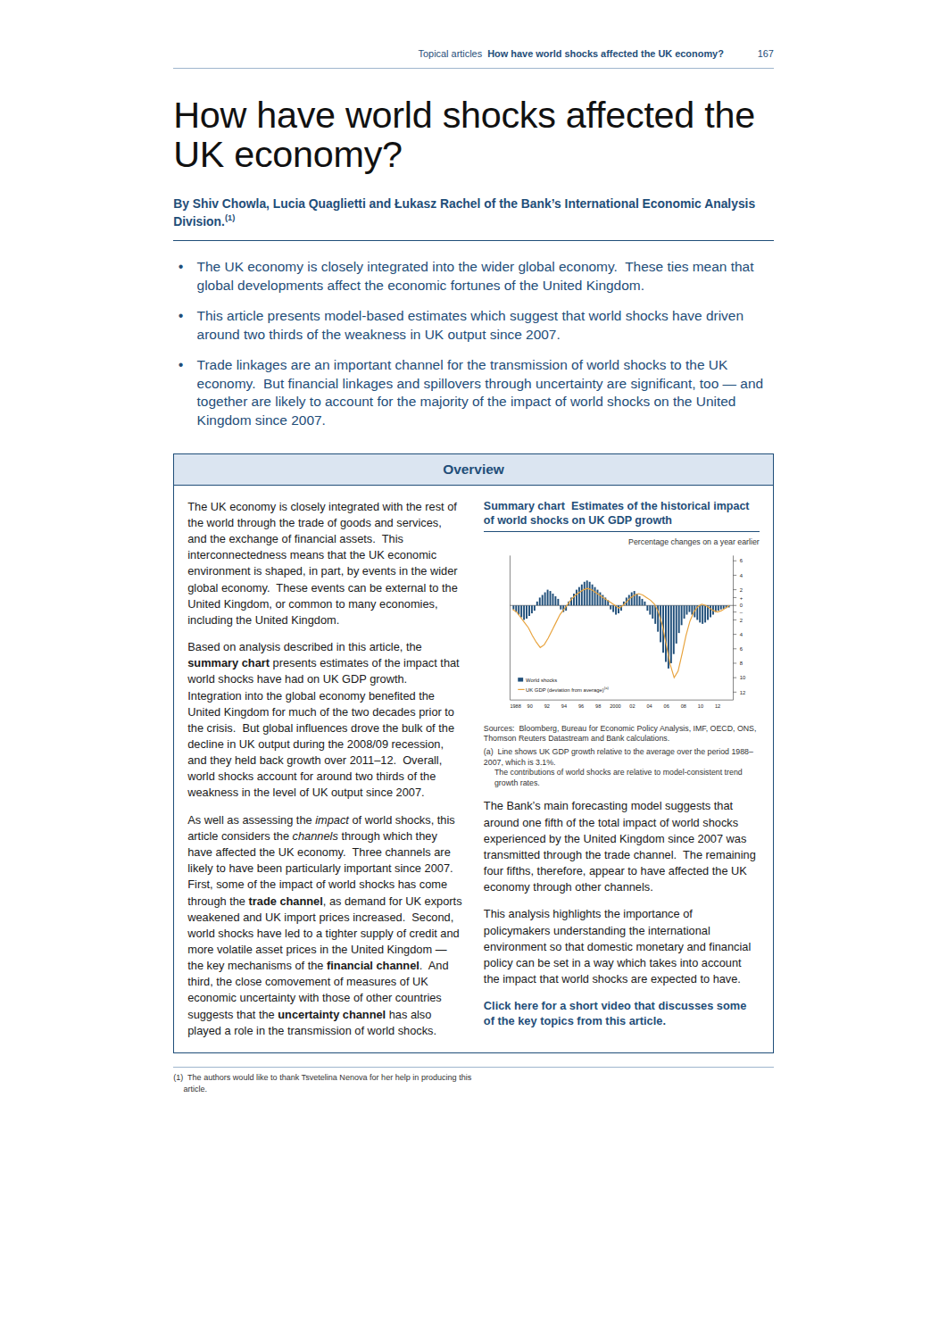Topical articles How have world shocks affected the UK economy?
167
How have world shocks affected the
UK economy?
By Shiv Chowla, Lucia Quaglietti and Łukasz Rachel of the Bank’s International Economic Analysis Division.(1)
The UK economy is closely integrated into the wider global economy. These ties mean that global developments affect the economic fortunes of the United Kingdom.
This article presents model-based estimates which suggest that world shocks have driven around two thirds of the weakness in UK output since 2007.
Trade linkages are an important channel for the transmission of world shocks to the UK economy. But financial linkages and spillovers through uncertainty are significant, too — and together are likely to account for the majority of the impact of world shocks on the United Kingdom since 2007.
Overview
The UK economy is closely integrated with the rest of the world through the trade of goods and services, and the exchange of financial assets. This interconnectedness means that the UK economic environment is shaped, in part, by events in the wider global economy. These events can be external to the United Kingdom, or common to many economies, including the United Kingdom.
Based on analysis described in this article, the summary chart presents estimates of the impact that world shocks have had on UK GDP growth. Integration into the global economy benefited the United Kingdom for much of the two decades prior to the crisis. But global influences drove the bulk of the decline in UK output during the 2008/09 recession, and they held back growth over 2011–12. Overall, world shocks account for around two thirds of the weakness in the level of UK output since 2007.
As well as assessing the impact of world shocks, this article considers the channels through which they have affected the UK economy. Three channels are likely to have been particularly important since 2007. First, some of the impact of world shocks has come through the trade channel, as demand for UK exports weakened and UK import prices increased. Second, world shocks have led to a tighter supply of credit and more volatile asset prices in the United Kingdom — the key mechanisms of the financial channel. And third, the close comovement of measures of UK economic uncertainty with those of other countries suggests that the uncertainty channel has also played a role in the transmission of world shocks.
Summary chart Estimates of the historical impact of world shocks on UK GDP growth
Percentage changes on a year earlier
6 4 2 + 0 – 2 4 6 8 10 12 World shocks UK GDP (deviation from average)(a) 1988 90 92 94 96 98 2000 02 04 06 08 10 12
Sources: Bloomberg, Bureau for Economic Policy Analysis, IMF, OECD, ONS, Thomson Reuters Datastream and Bank calculations.
(a) Line shows UK GDP growth relative to the average over the period 1988–2007, which is 3.1%.
The contributions of world shocks are relative to model-consistent trend growth rates.
The Bank’s main forecasting model suggests that around one fifth of the total impact of world shocks experienced by the United Kingdom since 2007 was transmitted through the trade channel. The remaining four fifths, therefore, appear to have affected the UK economy through other channels.
This analysis highlights the importance of policymakers understanding the international environment so that domestic monetary and financial policy can be set in a way which takes into account the impact that world shocks are expected to have.
Click here for a short video that discusses some of the key topics from this article.
(1) The authors would like to thank Tsvetelina Nenova for her help in producing this
article.